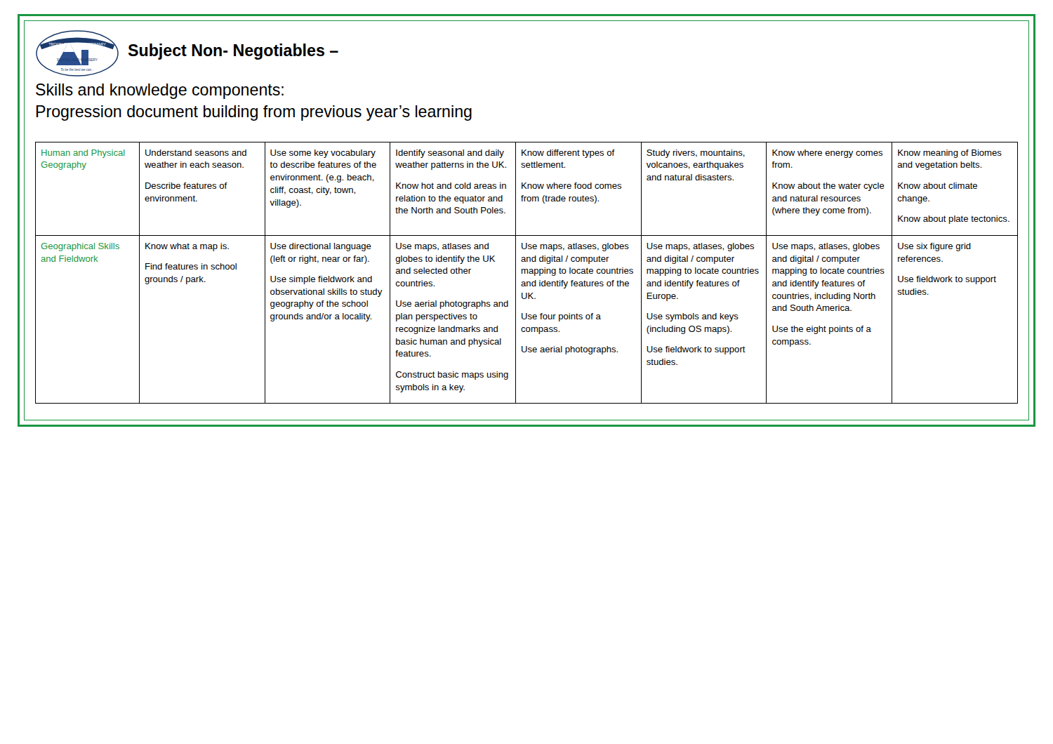TROON COMMUNITY PRIMARY SCHOOL AND NURSERY To be the best we can...
Subject Non- Negotiables –
Skills and knowledge components:
Progression document building from previous year’s learning
| Human and Physical Geography | Understand seasons and weather in each season. Describe features of environment. | Use some key vocabulary to describe features of the environment. (e.g. beach, cliff, coast, city, town, village). | Identify seasonal and daily weather patterns in the UK. Know hot and cold areas in relation to the equator and the North and South Poles. | Know different types of settlement. Know where food comes from (trade routes). | Study rivers, mountains, volcanoes, earthquakes and natural disasters. | Know where energy comes from. Know about the water cycle and natural resources (where they come from). | Know meaning of Biomes and vegetation belts. Know about climate change. Know about plate tectonics. |
| Geographical Skills and Fieldwork | Know what a map is. Find features in school grounds / park. | Use directional language (left or right, near or far). Use simple fieldwork and observational skills to study geography of the school grounds and/or a locality. | Use maps, atlases and globes to identify the UK and selected other countries. Use aerial photographs and plan perspectives to recognize landmarks and basic human and physical features. Construct basic maps using symbols in a key. | Use maps, atlases, globes and digital / computer mapping to locate countries and identify features of the UK. Use four points of a compass. Use aerial photographs. | Use maps, atlases, globes and digital / computer mapping to locate countries and identify features of Europe. Use symbols and keys (including OS maps). Use fieldwork to support studies. | Use maps, atlases, globes and digital / computer mapping to locate countries and identify features of countries, including North and South America. Use the eight points of a compass. | Use six figure grid references. Use fieldwork to support studies. |